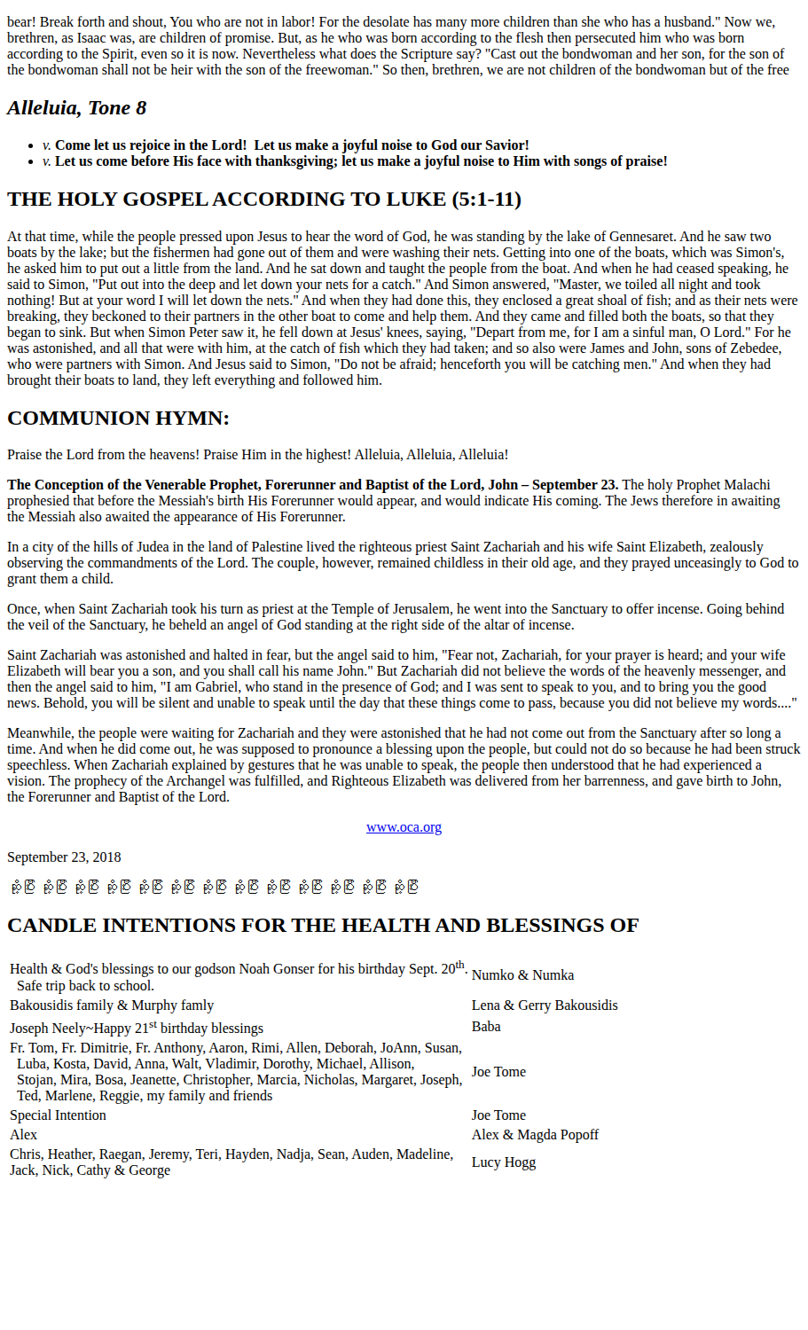bear! Break forth and shout, You who are not in labor! For the desolate has many more children than she who has a husband." Now we, brethren, as Isaac was, are children of promise. But, as he who was born according to the flesh then persecuted him who was born according to the Spirit, even so it is now. Nevertheless what does the Scripture say? "Cast out the bondwoman and her son, for the son of the bondwoman shall not be heir with the son of the freewoman." So then, brethren, we are not children of the bondwoman but of the free
Alleluia, Tone 8
v. Come let us rejoice in the Lord! Let us make a joyful noise to God our Savior!
v. Let us come before His face with thanksgiving; let us make a joyful noise to Him with songs of praise!
THE HOLY GOSPEL ACCORDING TO LUKE (5:1-11)
At that time, while the people pressed upon Jesus to hear the word of God, he was standing by the lake of Gennesaret. And he saw two boats by the lake; but the fishermen had gone out of them and were washing their nets. Getting into one of the boats, which was Simon's, he asked him to put out a little from the land. And he sat down and taught the people from the boat. And when he had ceased speaking, he said to Simon, "Put out into the deep and let down your nets for a catch." And Simon answered, "Master, we toiled all night and took nothing! But at your word I will let down the nets." And when they had done this, they enclosed a great shoal of fish; and as their nets were breaking, they beckoned to their partners in the other boat to come and help them. And they came and filled both the boats, so that they began to sink. But when Simon Peter saw it, he fell down at Jesus' knees, saying, "Depart from me, for I am a sinful man, O Lord." For he was astonished, and all that were with him, at the catch of fish which they had taken; and so also were James and John, sons of Zebedee, who were partners with Simon. And Jesus said to Simon, "Do not be afraid; henceforth you will be catching men." And when they had brought their boats to land, they left everything and followed him.
COMMUNION HYMN:
Praise the Lord from the heavens! Praise Him in the highest! Alleluia, Alleluia, Alleluia!
The Conception of the Venerable Prophet, Forerunner and Baptist of the Lord, John – September 23. The holy Prophet Malachi prophesied that before the Messiah's birth His Forerunner would appear, and would indicate His coming. The Jews therefore in awaiting the Messiah also awaited the appearance of His Forerunner.
In a city of the hills of Judea in the land of Palestine lived the righteous priest Saint Zachariah and his wife Saint Elizabeth, zealously observing the commandments of the Lord. The couple, however, remained childless in their old age, and they prayed unceasingly to God to grant them a child.
Once, when Saint Zachariah took his turn as priest at the Temple of Jerusalem, he went into the Sanctuary to offer incense. Going behind the veil of the Sanctuary, he beheld an angel of God standing at the right side of the altar of incense.
Saint Zachariah was astonished and halted in fear, but the angel said to him, "Fear not, Zachariah, for your prayer is heard; and your wife Elizabeth will bear you a son, and you shall call his name John." But Zachariah did not believe the words of the heavenly messenger, and then the angel said to him, "I am Gabriel, who stand in the presence of God; and I was sent to speak to you, and to bring you the good news. Behold, you will be silent and unable to speak until the day that these things come to pass, because you did not believe my words...."
Meanwhile, the people were waiting for Zachariah and they were astonished that he had not come out from the Sanctuary after so long a time. And when he did come out, he was supposed to pronounce a blessing upon the people, but could not do so because he had been struck speechless. When Zachariah explained by gestures that he was unable to speak, the people then understood that he had experienced a vision. The prophecy of the Archangel was fulfilled, and Righteous Elizabeth was delivered from her barrenness, and gave birth to John, the Forerunner and Baptist of the Lord.
www.oca.org
September 23, 2018
ဆို့ပြီး ဆို့ပြီး ဆို့ပြီး ဆို့ပြီး ဆို့ပြီး ဆို့ပြီး ဆို့ပြီး ဆို့ပြီး ဆို့ပြီး ဆို့ပြီး ဆို့ပြီး ဆို့ပြီး ဆို့ပြီး
CANDLE INTENTIONS FOR THE HEALTH AND BLESSINGS OF
| Health & God's blessings to our godson Noah Gonser for his birthday Sept. 20 th . Safe trip back to school. | Numko & Numka |
| Bakousidis family & Murphy famly | Lena & Gerry Bakousidis |
| Joseph Neely~Happy 21 st birthday blessings | Baba |
| Fr. Tom, Fr. Dimitrie, Fr. Anthony, Aaron, Rimi, Allen, Deborah, JoAnn, Susan, Luba, Kosta, David, Anna, Walt, Vladimir, Dorothy, Michael, Allison, Stojan, Mira, Bosa, Jeanette, Christopher, Marcia, Nicholas, Margaret, Joseph, Ted, Marlene, Reggie, my family and friends | Joe Tome |
| Special Intention | Joe Tome |
| Alex | Alex & Magda Popoff |
| Chris, Heather, Raegan, Jeremy, Teri, Hayden, Nadja, Sean, Auden, Madeline, Jack, Nick, Cathy & George | Lucy Hogg |